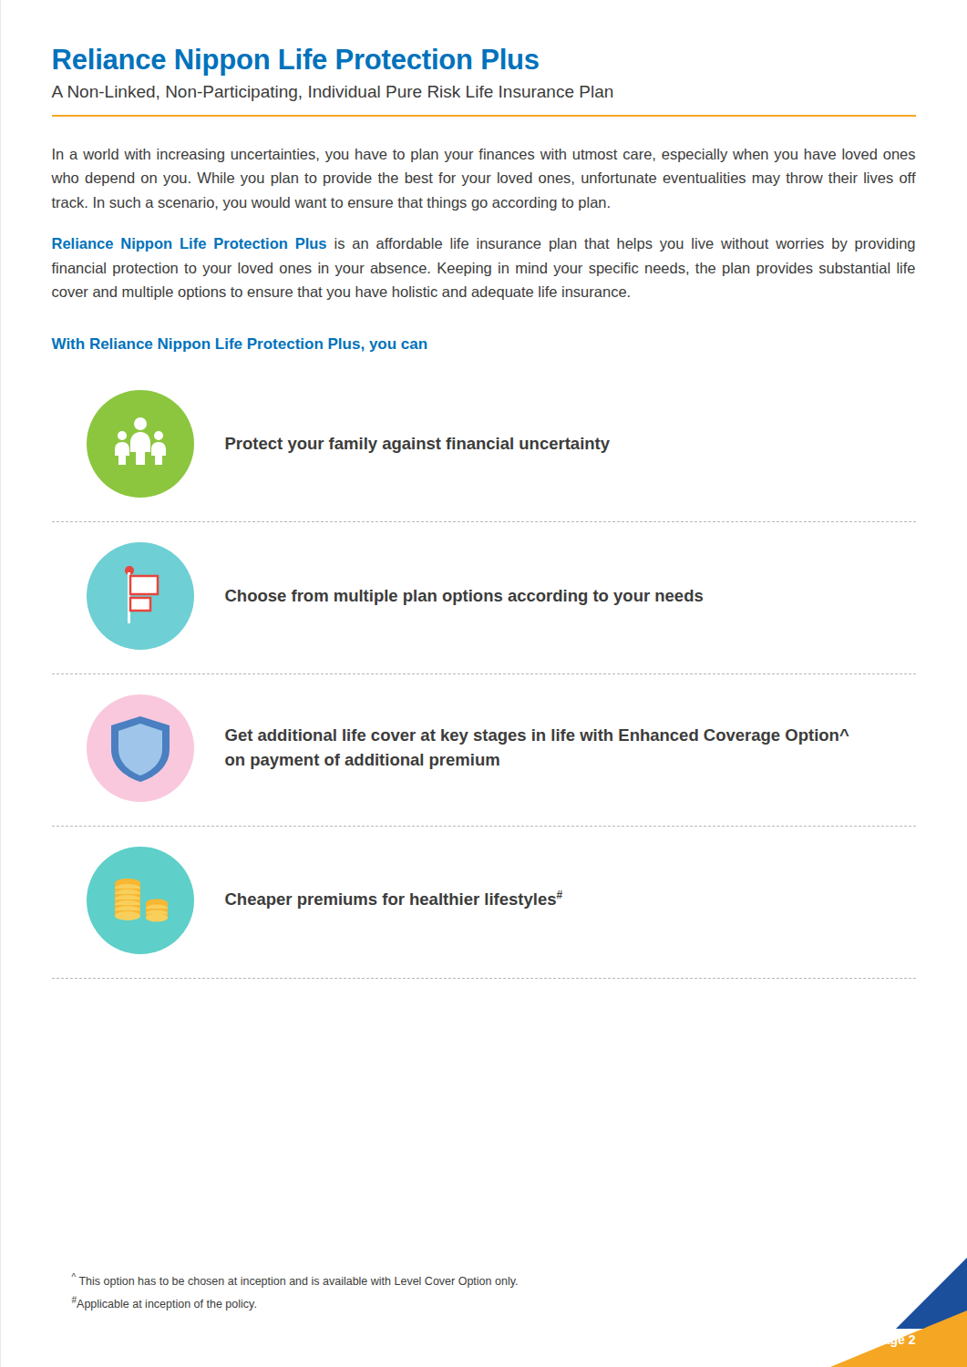Reliance Nippon Life Protection Plus
A Non-Linked, Non-Participating, Individual Pure Risk Life Insurance Plan
In a world with increasing uncertainties, you have to plan your finances with utmost care, especially when you have loved ones who depend on you. While you plan to provide the best for your loved ones, unfortunate eventualities may throw their lives off track. In such a scenario, you would want to ensure that things go according to plan.
Reliance Nippon Life Protection Plus is an affordable life insurance plan that helps you live without worries by providing financial protection to your loved ones in your absence. Keeping in mind your specific needs, the plan provides substantial life cover and multiple options to ensure that you have holistic and adequate life insurance.
With Reliance Nippon Life Protection Plus, you can
Protect your family against financial uncertainty
Choose from multiple plan options according to your needs
Get additional life cover at key stages in life with Enhanced Coverage Option^ on payment of additional premium
Cheaper premiums for healthier lifestyles#
^ This option has to be chosen at inception and is available with Level Cover Option only.
#Applicable at inception of the policy.
Page 2